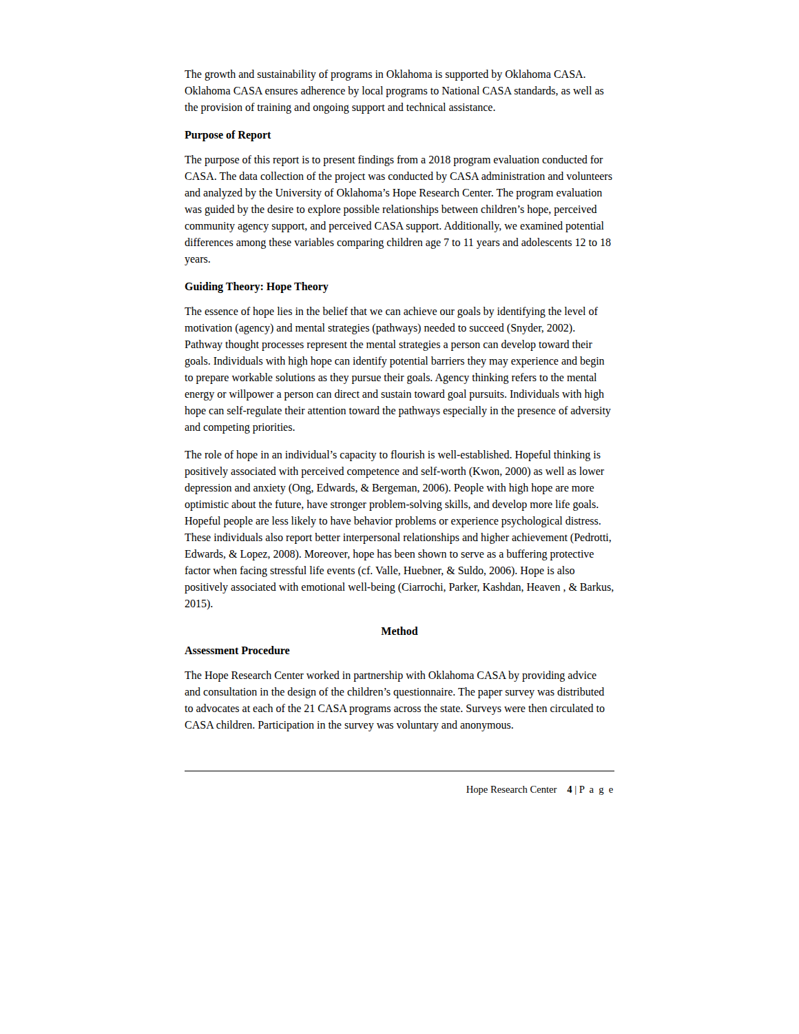The growth and sustainability of programs in Oklahoma is supported by Oklahoma CASA. Oklahoma CASA ensures adherence by local programs to National CASA standards, as well as the provision of training and ongoing support and technical assistance.
Purpose of Report
The purpose of this report is to present findings from a 2018 program evaluation conducted for CASA. The data collection of the project was conducted by CASA administration and volunteers and analyzed by the University of Oklahoma’s Hope Research Center. The program evaluation was guided by the desire to explore possible relationships between children’s hope, perceived community agency support, and perceived CASA support. Additionally, we examined potential differences among these variables comparing children age 7 to 11 years and adolescents 12 to 18 years.
Guiding Theory: Hope Theory
The essence of hope lies in the belief that we can achieve our goals by identifying the level of motivation (agency) and mental strategies (pathways) needed to succeed (Snyder, 2002). Pathway thought processes represent the mental strategies a person can develop toward their goals. Individuals with high hope can identify potential barriers they may experience and begin to prepare workable solutions as they pursue their goals. Agency thinking refers to the mental energy or willpower a person can direct and sustain toward goal pursuits. Individuals with high hope can self-regulate their attention toward the pathways especially in the presence of adversity and competing priorities.
The role of hope in an individual’s capacity to flourish is well-established. Hopeful thinking is positively associated with perceived competence and self-worth (Kwon, 2000) as well as lower depression and anxiety (Ong, Edwards, & Bergeman, 2006). People with high hope are more optimistic about the future, have stronger problem-solving skills, and develop more life goals. Hopeful people are less likely to have behavior problems or experience psychological distress. These individuals also report better interpersonal relationships and higher achievement (Pedrotti, Edwards, & Lopez, 2008). Moreover, hope has been shown to serve as a buffering protective factor when facing stressful life events (cf. Valle, Huebner, & Suldo, 2006). Hope is also positively associated with emotional well-being (Ciarrochi, Parker, Kashdan, Heaven , & Barkus, 2015).
Method
Assessment Procedure
The Hope Research Center worked in partnership with Oklahoma CASA by providing advice and consultation in the design of the children’s questionnaire. The paper survey was distributed to advocates at each of the 21 CASA programs across the state. Surveys were then circulated to CASA children. Participation in the survey was voluntary and anonymous.
Hope Research Center 4 | P a g e